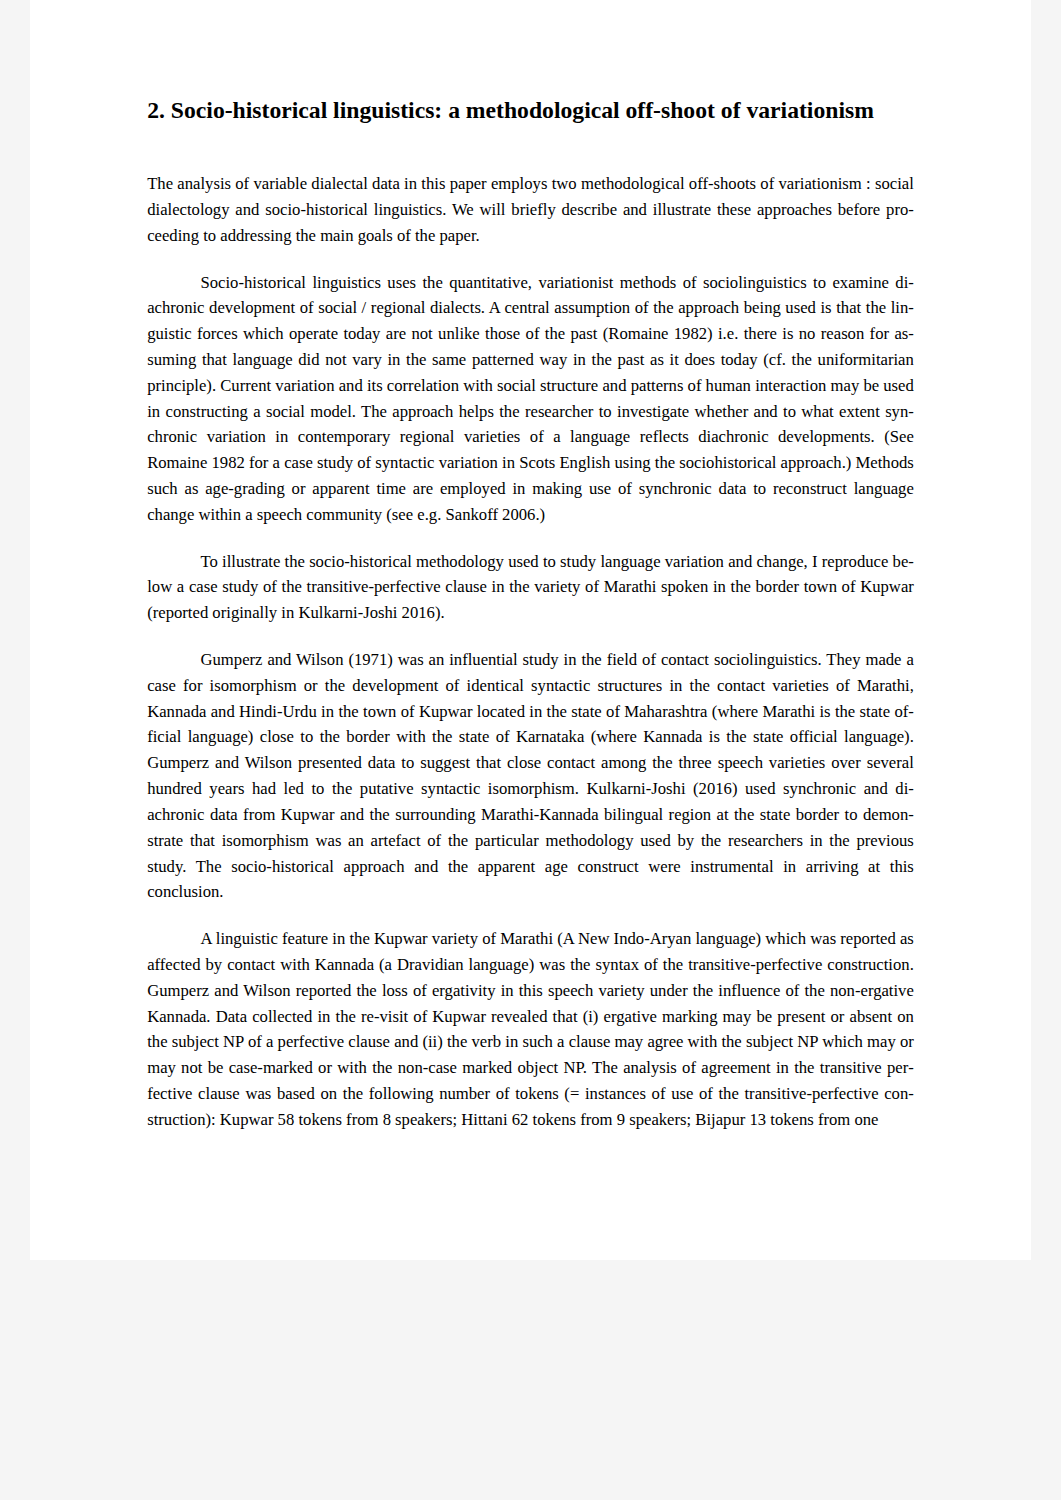2. Socio-historical linguistics: a methodological off-shoot of variationism
The analysis of variable dialectal data in this paper employs two methodological off-shoots of variationism : social dialectology and socio-historical linguistics. We will briefly describe and illustrate these approaches before proceeding to addressing the main goals of the paper.
Socio-historical linguistics uses the quantitative, variationist methods of sociolinguistics to examine diachronic development of social / regional dialects. A central assumption of the approach being used is that the linguistic forces which operate today are not unlike those of the past (Romaine 1982) i.e. there is no reason for assuming that language did not vary in the same patterned way in the past as it does today (cf. the uniformitarian principle). Current variation and its correlation with social structure and patterns of human interaction may be used in constructing a social model. The approach helps the researcher to investigate whether and to what extent synchronic variation in contemporary regional varieties of a language reflects diachronic developments. (See Romaine 1982 for a case study of syntactic variation in Scots English using the sociohistorical approach.) Methods such as age-grading or apparent time are employed in making use of synchronic data to reconstruct language change within a speech community (see e.g. Sankoff 2006.)
To illustrate the socio-historical methodology used to study language variation and change, I reproduce below a case study of the transitive-perfective clause in the variety of Marathi spoken in the border town of Kupwar (reported originally in Kulkarni-Joshi 2016).
Gumperz and Wilson (1971) was an influential study in the field of contact sociolinguistics. They made a case for isomorphism or the development of identical syntactic structures in the contact varieties of Marathi, Kannada and Hindi-Urdu in the town of Kupwar located in the state of Maharashtra (where Marathi is the state official language) close to the border with the state of Karnataka (where Kannada is the state official language). Gumperz and Wilson presented data to suggest that close contact among the three speech varieties over several hundred years had led to the putative syntactic isomorphism. Kulkarni-Joshi (2016) used synchronic and diachronic data from Kupwar and the surrounding Marathi-Kannada bilingual region at the state border to demonstrate that isomorphism was an artefact of the particular methodology used by the researchers in the previous study. The socio-historical approach and the apparent age construct were instrumental in arriving at this conclusion.
A linguistic feature in the Kupwar variety of Marathi (A New Indo-Aryan language) which was reported as affected by contact with Kannada (a Dravidian language) was the syntax of the transitive-perfective construction. Gumperz and Wilson reported the loss of ergativity in this speech variety under the influence of the non-ergative Kannada. Data collected in the re-visit of Kupwar revealed that (i) ergative marking may be present or absent on the subject NP of a perfective clause and (ii) the verb in such a clause may agree with the subject NP which may or may not be case-marked or with the non-case marked object NP. The analysis of agreement in the transitive perfective clause was based on the following number of tokens (= instances of use of the transitive-perfective construction): Kupwar 58 tokens from 8 speakers; Hittani 62 tokens from 9 speakers; Bijapur 13 tokens from one